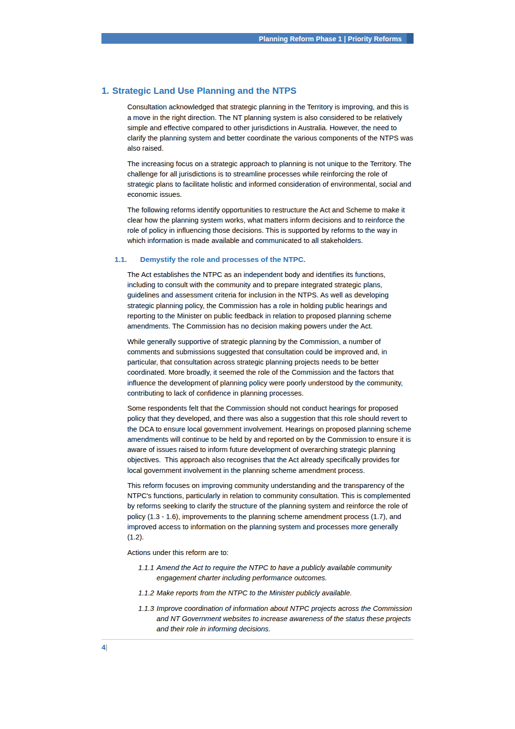Planning Reform Phase 1 | Priority Reforms
1. Strategic Land Use Planning and the NTPS
Consultation acknowledged that strategic planning in the Territory is improving, and this is a move in the right direction. The NT planning system is also considered to be relatively simple and effective compared to other jurisdictions in Australia. However, the need to clarify the planning system and better coordinate the various components of the NTPS was also raised.
The increasing focus on a strategic approach to planning is not unique to the Territory. The challenge for all jurisdictions is to streamline processes while reinforcing the role of strategic plans to facilitate holistic and informed consideration of environmental, social and economic issues.
The following reforms identify opportunities to restructure the Act and Scheme to make it clear how the planning system works, what matters inform decisions and to reinforce the role of policy in influencing those decisions. This is supported by reforms to the way in which information is made available and communicated to all stakeholders.
1.1. Demystify the role and processes of the NTPC.
The Act establishes the NTPC as an independent body and identifies its functions, including to consult with the community and to prepare integrated strategic plans, guidelines and assessment criteria for inclusion in the NTPS. As well as developing strategic planning policy, the Commission has a role in holding public hearings and reporting to the Minister on public feedback in relation to proposed planning scheme amendments. The Commission has no decision making powers under the Act.
While generally supportive of strategic planning by the Commission, a number of comments and submissions suggested that consultation could be improved and, in particular, that consultation across strategic planning projects needs to be better coordinated. More broadly, it seemed the role of the Commission and the factors that influence the development of planning policy were poorly understood by the community, contributing to lack of confidence in planning processes.
Some respondents felt that the Commission should not conduct hearings for proposed policy that they developed, and there was also a suggestion that this role should revert to the DCA to ensure local government involvement. Hearings on proposed planning scheme amendments will continue to be held by and reported on by the Commission to ensure it is aware of issues raised to inform future development of overarching strategic planning objectives. This approach also recognises that the Act already specifically provides for local government involvement in the planning scheme amendment process.
This reform focuses on improving community understanding and the transparency of the NTPC's functions, particularly in relation to community consultation. This is complemented by reforms seeking to clarify the structure of the planning system and reinforce the role of policy (1.3 - 1.6), improvements to the planning scheme amendment process (1.7), and improved access to information on the planning system and processes more generally (1.2).
Actions under this reform are to:
1.1.1
Amend the Act to require the NTPC to have a publicly available community engagement charter including performance outcomes.
1.1.2
Make reports from the NTPC to the Minister publicly available.
1.1.3
Improve coordination of information about NTPC projects across the Commission and NT Government websites to increase awareness of the status these projects and their role in informing decisions.
4|